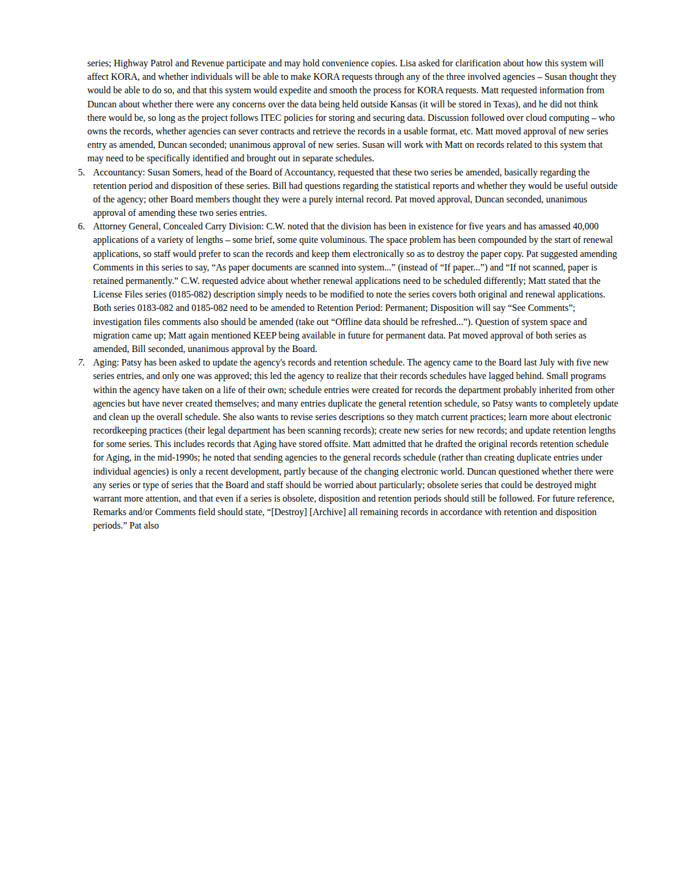series; Highway Patrol and Revenue participate and may hold convenience copies. Lisa asked for clarification about how this system will affect KORA, and whether individuals will be able to make KORA requests through any of the three involved agencies – Susan thought they would be able to do so, and that this system would expedite and smooth the process for KORA requests. Matt requested information from Duncan about whether there were any concerns over the data being held outside Kansas (it will be stored in Texas), and he did not think there would be, so long as the project follows ITEC policies for storing and securing data. Discussion followed over cloud computing – who owns the records, whether agencies can sever contracts and retrieve the records in a usable format, etc. Matt moved approval of new series entry as amended, Duncan seconded; unanimous approval of new series. Susan will work with Matt on records related to this system that may need to be specifically identified and brought out in separate schedules.
Accountancy: Susan Somers, head of the Board of Accountancy, requested that these two series be amended, basically regarding the retention period and disposition of these series. Bill had questions regarding the statistical reports and whether they would be useful outside of the agency; other Board members thought they were a purely internal record. Pat moved approval, Duncan seconded, unanimous approval of amending these two series entries.
Attorney General, Concealed Carry Division: C.W. noted that the division has been in existence for five years and has amassed 40,000 applications of a variety of lengths – some brief, some quite voluminous. The space problem has been compounded by the start of renewal applications, so staff would prefer to scan the records and keep them electronically so as to destroy the paper copy. Pat suggested amending Comments in this series to say, “As paper documents are scanned into system...” (instead of “If paper...”) and “If not scanned, paper is retained permanently.” C.W. requested advice about whether renewal applications need to be scheduled differently; Matt stated that the License Files series (0185-082) description simply needs to be modified to note the series covers both original and renewal applications. Both series 0183-082 and 0185-082 need to be amended to Retention Period: Permanent; Disposition will say “See Comments”; investigation files comments also should be amended (take out “Offline data should be refreshed...”). Question of system space and migration came up; Matt again mentioned KEEP being available in future for permanent data. Pat moved approval of both series as amended, Bill seconded, unanimous approval by the Board.
Aging: Patsy has been asked to update the agency's records and retention schedule. The agency came to the Board last July with five new series entries, and only one was approved; this led the agency to realize that their records schedules have lagged behind. Small programs within the agency have taken on a life of their own; schedule entries were created for records the department probably inherited from other agencies but have never created themselves; and many entries duplicate the general retention schedule, so Patsy wants to completely update and clean up the overall schedule. She also wants to revise series descriptions so they match current practices; learn more about electronic recordkeeping practices (their legal department has been scanning records); create new series for new records; and update retention lengths for some series. This includes records that Aging have stored offsite. Matt admitted that he drafted the original records retention schedule for Aging, in the mid-1990s; he noted that sending agencies to the general records schedule (rather than creating duplicate entries under individual agencies) is only a recent development, partly because of the changing electronic world. Duncan questioned whether there were any series or type of series that the Board and staff should be worried about particularly; obsolete series that could be destroyed might warrant more attention, and that even if a series is obsolete, disposition and retention periods should still be followed. For future reference, Remarks and/or Comments field should state, “[Destroy] [Archive] all remaining records in accordance with retention and disposition periods.” Pat also